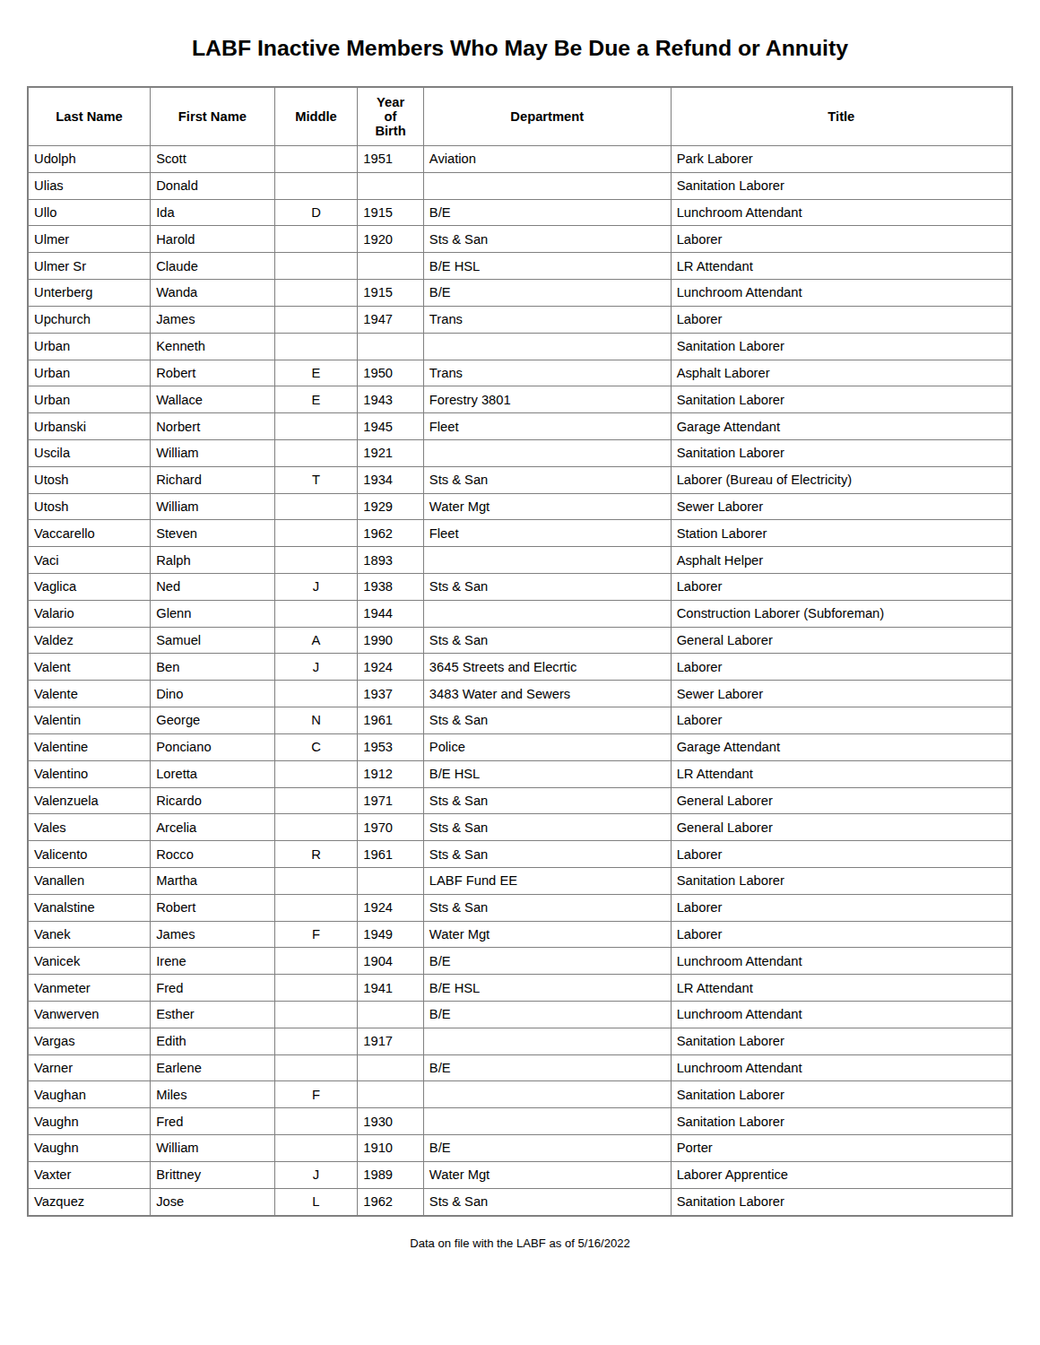LABF Inactive Members Who May Be Due a Refund or Annuity
| Last Name | First Name | Middle | Year of Birth | Department | Title |
| --- | --- | --- | --- | --- | --- |
| Udolph | Scott | | 1951 | Aviation | Park Laborer |
| Ulias | Donald | | | | Sanitation Laborer |
| Ullo | Ida | D | 1915 | B/E | Lunchroom Attendant |
| Ulmer | Harold | | 1920 | Sts & San | Laborer |
| Ulmer Sr | Claude | | | B/E HSL | LR Attendant |
| Unterberg | Wanda | | 1915 | B/E | Lunchroom Attendant |
| Upchurch | James | | 1947 | Trans | Laborer |
| Urban | Kenneth | | | | Sanitation Laborer |
| Urban | Robert | E | 1950 | Trans | Asphalt Laborer |
| Urban | Wallace | E | 1943 | Forestry 3801 | Sanitation Laborer |
| Urbanski | Norbert | | 1945 | Fleet | Garage Attendant |
| Uscila | William | | 1921 | | Sanitation Laborer |
| Utosh | Richard | T | 1934 | Sts & San | Laborer (Bureau of Electricity) |
| Utosh | William | | 1929 | Water Mgt | Sewer Laborer |
| Vaccarello | Steven | | 1962 | Fleet | Station Laborer |
| Vaci | Ralph | | 1893 | | Asphalt Helper |
| Vaglica | Ned | J | 1938 | Sts & San | Laborer |
| Valario | Glenn | | 1944 | | Construction Laborer (Subforeman) |
| Valdez | Samuel | A | 1990 | Sts & San | General Laborer |
| Valent | Ben | J | 1924 | 3645 Streets and Elecrtic | Laborer |
| Valente | Dino | | 1937 | 3483 Water and Sewers | Sewer Laborer |
| Valentin | George | N | 1961 | Sts & San | Laborer |
| Valentine | Ponciano | C | 1953 | Police | Garage Attendant |
| Valentino | Loretta | | 1912 | B/E HSL | LR Attendant |
| Valenzuela | Ricardo | | 1971 | Sts & San | General Laborer |
| Vales | Arcelia | | 1970 | Sts & San | General Laborer |
| Valicento | Rocco | R | 1961 | Sts & San | Laborer |
| Vanallen | Martha | | | LABF Fund EE | Sanitation Laborer |
| Vanalstine | Robert | | 1924 | Sts & San | Laborer |
| Vanek | James | F | 1949 | Water Mgt | Laborer |
| Vanicek | Irene | | 1904 | B/E | Lunchroom Attendant |
| Vanmeter | Fred | | 1941 | B/E HSL | LR Attendant |
| Vanwerven | Esther | | | B/E | Lunchroom Attendant |
| Vargas | Edith | | 1917 | | Sanitation Laborer |
| Varner | Earlene | | | B/E | Lunchroom Attendant |
| Vaughan | Miles | F | | | Sanitation Laborer |
| Vaughn | Fred | | 1930 | | Sanitation Laborer |
| Vaughn | William | | 1910 | B/E | Porter |
| Vaxter | Brittney | J | 1989 | Water Mgt | Laborer Apprentice |
| Vazquez | Jose | L | 1962 | Sts & San | Sanitation Laborer |
Data on file with the LABF as of 5/16/2022